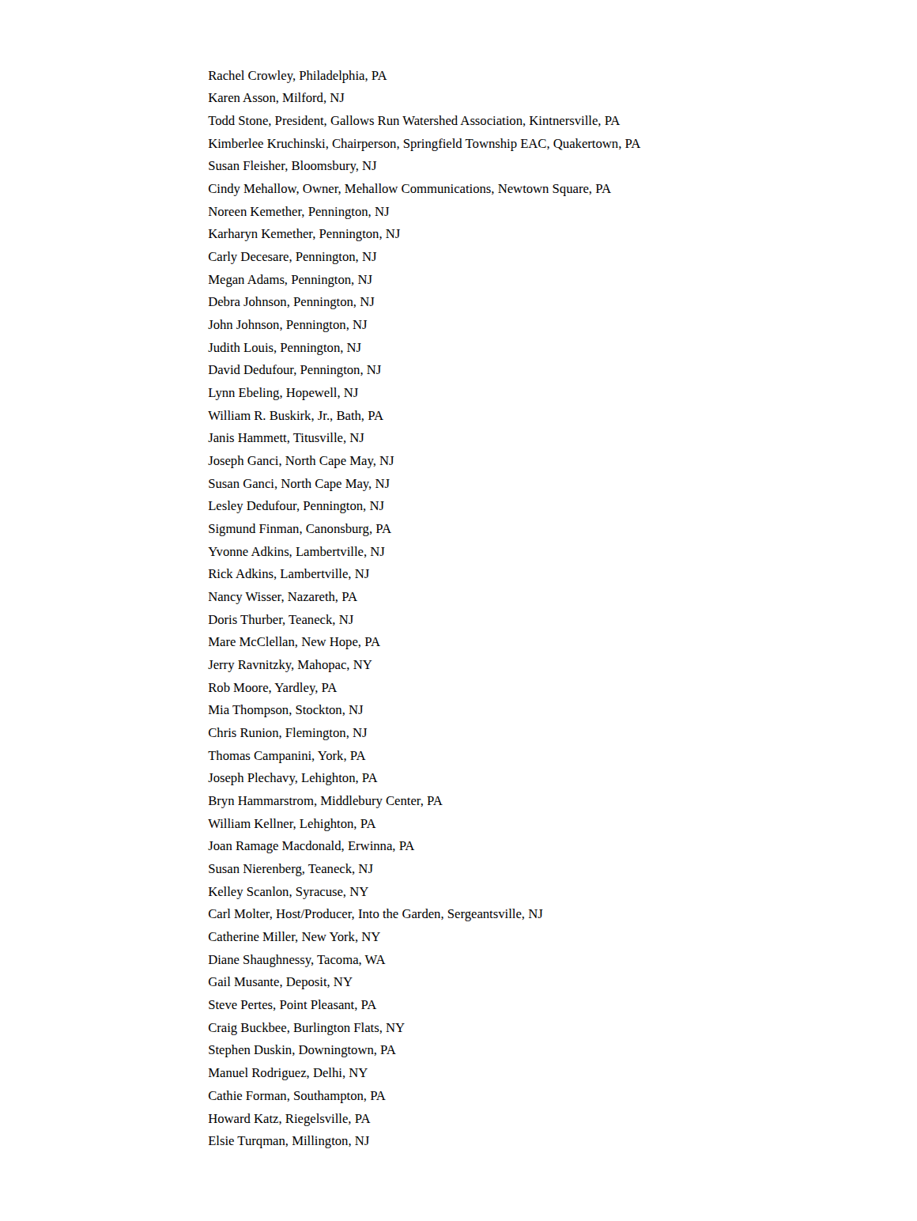Rachel Crowley, Philadelphia, PA
Karen Asson, Milford, NJ
Todd Stone, President, Gallows Run Watershed Association, Kintnersville, PA
Kimberlee Kruchinski, Chairperson, Springfield Township EAC, Quakertown, PA
Susan Fleisher, Bloomsbury, NJ
Cindy Mehallow, Owner, Mehallow Communications, Newtown Square, PA
Noreen Kemether, Pennington, NJ
Karharyn Kemether, Pennington, NJ
Carly Decesare, Pennington, NJ
Megan Adams, Pennington, NJ
Debra Johnson, Pennington, NJ
John Johnson, Pennington, NJ
Judith Louis, Pennington, NJ
David Dedufour, Pennington, NJ
Lynn Ebeling, Hopewell, NJ
William R. Buskirk, Jr., Bath, PA
Janis Hammett, Titusville, NJ
Joseph Ganci, North Cape May, NJ
Susan Ganci, North Cape May, NJ
Lesley Dedufour, Pennington, NJ
Sigmund Finman, Canonsburg, PA
Yvonne Adkins, Lambertville, NJ
Rick Adkins, Lambertville, NJ
Nancy Wisser, Nazareth, PA
Doris Thurber, Teaneck, NJ
Mare McClellan, New Hope, PA
Jerry Ravnitzky, Mahopac, NY
Rob Moore, Yardley, PA
Mia Thompson, Stockton, NJ
Chris Runion, Flemington, NJ
Thomas Campanini, York, PA
Joseph Plechavy, Lehighton, PA
Bryn Hammarstrom, Middlebury Center, PA
William Kellner, Lehighton, PA
Joan Ramage Macdonald, Erwinna, PA
Susan Nierenberg, Teaneck, NJ
Kelley Scanlon, Syracuse, NY
Carl Molter, Host/Producer, Into the Garden, Sergeantsville, NJ
Catherine Miller, New York, NY
Diane Shaughnessy, Tacoma, WA
Gail Musante, Deposit, NY
Steve Pertes, Point Pleasant, PA
Craig Buckbee, Burlington Flats, NY
Stephen Duskin, Downingtown, PA
Manuel Rodriguez, Delhi, NY
Cathie Forman, Southampton, PA
Howard Katz, Riegelsville, PA
Elsie Turqman, Millington, NJ